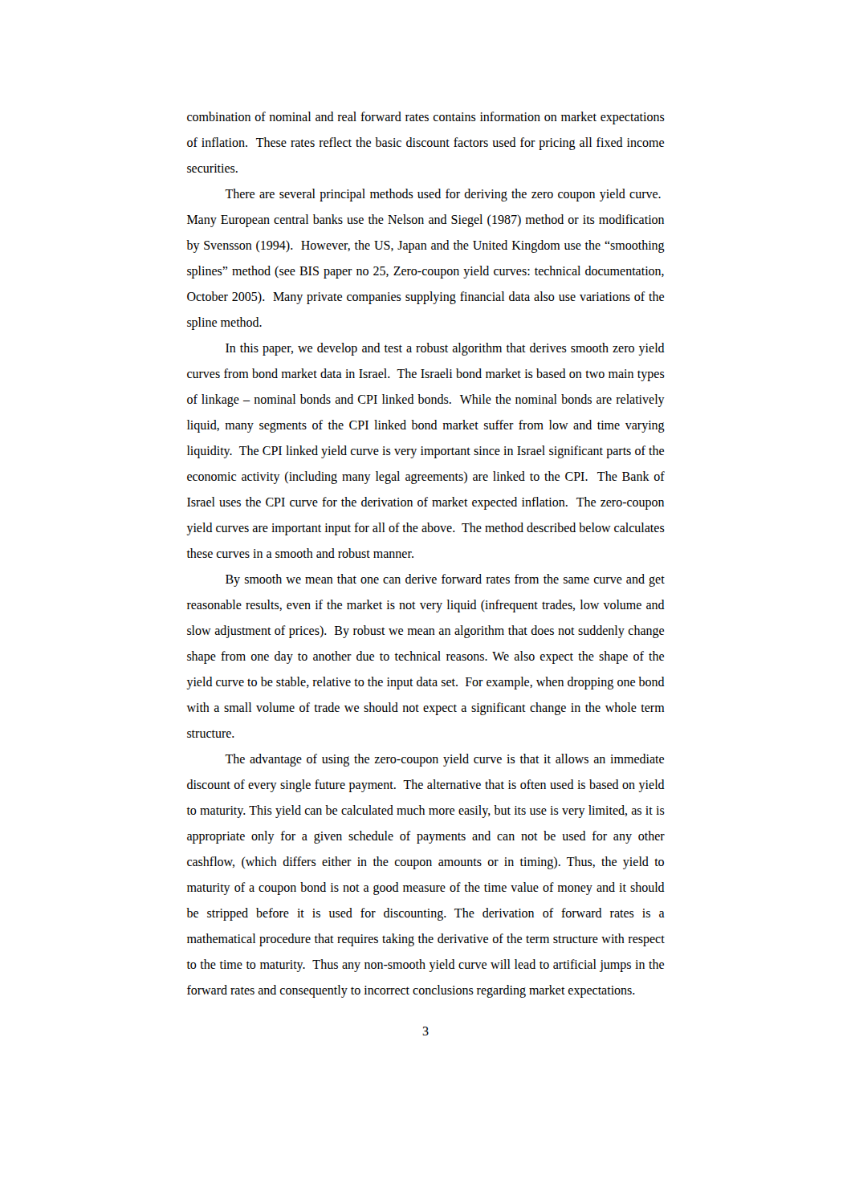combination of nominal and real forward rates contains information on market expectations of inflation. These rates reflect the basic discount factors used for pricing all fixed income securities.
There are several principal methods used for deriving the zero coupon yield curve. Many European central banks use the Nelson and Siegel (1987) method or its modification by Svensson (1994). However, the US, Japan and the United Kingdom use the “smoothing splines” method (see BIS paper no 25, Zero-coupon yield curves: technical documentation, October 2005). Many private companies supplying financial data also use variations of the spline method.
In this paper, we develop and test a robust algorithm that derives smooth zero yield curves from bond market data in Israel. The Israeli bond market is based on two main types of linkage – nominal bonds and CPI linked bonds. While the nominal bonds are relatively liquid, many segments of the CPI linked bond market suffer from low and time varying liquidity. The CPI linked yield curve is very important since in Israel significant parts of the economic activity (including many legal agreements) are linked to the CPI. The Bank of Israel uses the CPI curve for the derivation of market expected inflation. The zero-coupon yield curves are important input for all of the above. The method described below calculates these curves in a smooth and robust manner.
By smooth we mean that one can derive forward rates from the same curve and get reasonable results, even if the market is not very liquid (infrequent trades, low volume and slow adjustment of prices). By robust we mean an algorithm that does not suddenly change shape from one day to another due to technical reasons. We also expect the shape of the yield curve to be stable, relative to the input data set. For example, when dropping one bond with a small volume of trade we should not expect a significant change in the whole term structure.
The advantage of using the zero-coupon yield curve is that it allows an immediate discount of every single future payment. The alternative that is often used is based on yield to maturity. This yield can be calculated much more easily, but its use is very limited, as it is appropriate only for a given schedule of payments and can not be used for any other cashflow, (which differs either in the coupon amounts or in timing). Thus, the yield to maturity of a coupon bond is not a good measure of the time value of money and it should be stripped before it is used for discounting. The derivation of forward rates is a mathematical procedure that requires taking the derivative of the term structure with respect to the time to maturity. Thus any non-smooth yield curve will lead to artificial jumps in the forward rates and consequently to incorrect conclusions regarding market expectations.
3